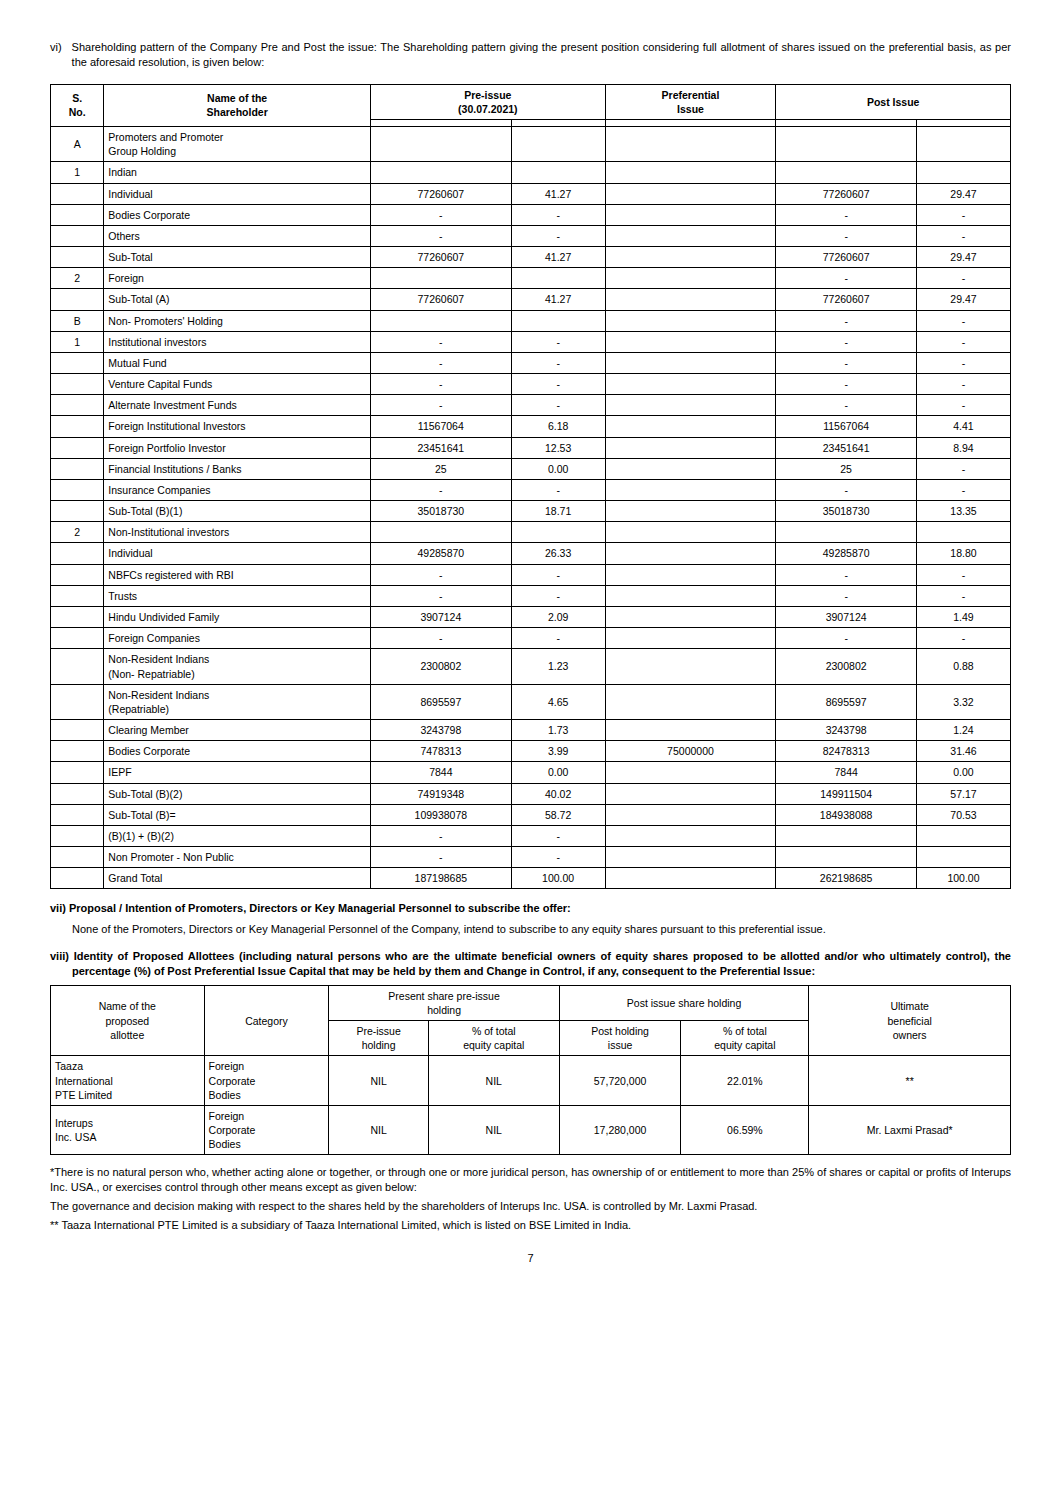vi)
Shareholding pattern of the Company Pre and Post the issue: The Shareholding pattern giving the present position considering full allotment of shares issued on the preferential basis, as per the aforesaid resolution, is given below:
| S. No. | Name of the Shareholder | Pre-issue (30.07.2021) | Preferential Issue | Post Issue |
| --- | --- | --- | --- | --- |
| A | Promoters and Promoter Group Holding | | | | | |
| 1 | Indian | | | | | |
| | Individual | 77260607 | 41.27 | | 77260607 | 29.47 |
| | Bodies Corporate | - | - | | - | - |
| | Others | - | - | | - | - |
| | Sub-Total | 77260607 | 41.27 | | 77260607 | 29.47 |
| 2 | Foreign | | | | - | - |
| | Sub-Total (A) | 77260607 | 41.27 | | 77260607 | 29.47 |
| B | Non- Promoters' Holding | | | | - | - |
| 1 | Institutional investors | - | - | | - | - |
| | Mutual Fund | - | - | | - | - |
| | Venture Capital Funds | - | - | | - | - |
| | Alternate Investment Funds | - | - | | - | - |
| | Foreign Institutional Investors | 11567064 | 6.18 | | 11567064 | 4.41 |
| | Foreign Portfolio Investor | 23451641 | 12.53 | | 23451641 | 8.94 |
| | Financial Institutions / Banks | 25 | 0.00 | | 25 | - |
| | Insurance Companies | - | - | | - | - |
| | Sub-Total (B)(1) | 35018730 | 18.71 | | 35018730 | 13.35 |
| 2 | Non-Institutional investors | | | | | |
| | Individual | 49285870 | 26.33 | | 49285870 | 18.80 |
| | NBFCs registered with RBI | - | - | | - | - |
| | Trusts | - | - | | - | - |
| | Hindu Undivided Family | 3907124 | 2.09 | | 3907124 | 1.49 |
| | Foreign Companies | - | - | | - | - |
| | Non-Resident Indians (Non- Repatriable) | 2300802 | 1.23 | | 2300802 | 0.88 |
| | Non-Resident Indians (Repatriable) | 8695597 | 4.65 | | 8695597 | 3.32 |
| | Clearing Member | 3243798 | 1.73 | | 3243798 | 1.24 |
| | Bodies Corporate | 7478313 | 3.99 | 75000000 | 82478313 | 31.46 |
| | IEPF | 7844 | 0.00 | | 7844 | 0.00 |
| | Sub-Total (B)(2) | 74919348 | 40.02 | | 149911504 | 57.17 |
| | Sub-Total (B)= | 109938078 | 58.72 | | 184938088 | 70.53 |
| | (B)(1) + (B)(2) | - | - | | | |
| | Non Promoter - Non Public | - | - | | | |
| | Grand Total | 187198685 | 100.00 | | 262198685 | 100.00 |
vii) Proposal / Intention of Promoters, Directors or Key Managerial Personnel to subscribe the offer:
None of the Promoters, Directors or Key Managerial Personnel of the Company, intend to subscribe to any equity shares pursuant to this preferential issue.
viii) Identity of Proposed Allottees (including natural persons who are the ultimate beneficial owners of equity shares proposed to be allotted and/or who ultimately control), the percentage (%) of Post Preferential Issue Capital that may be held by them and Change in Control, if any, consequent to the Preferential Issue:
| Name of the proposed allottee | Category | Present share pre-issue holding | Post issue share holding | Ultimate beneficial owners |
| --- | --- | --- | --- | --- |
| Pre-issue holding | % of total equity capital | Post holding issue | % of total equity capital |
| Taaza International PTE Limited | Foreign Corporate Bodies | NIL | NIL | 57,720,000 | 22.01% | ** |
| Interups Inc. USA | Foreign Corporate Bodies | NIL | NIL | 17,280,000 | 06.59% | Mr. Laxmi Prasad* |
*There is no natural person who, whether acting alone or together, or through one or more juridical person, has ownership of or entitlement to more than 25% of shares or capital or profits of Interups Inc. USA., or exercises control through other means except as given below:
The governance and decision making with respect to the shares held by the shareholders of Interups Inc. USA. is controlled by Mr. Laxmi Prasad.
** Taaza International PTE Limited is a subsidiary of Taaza International Limited, which is listed on BSE Limited in India.
7